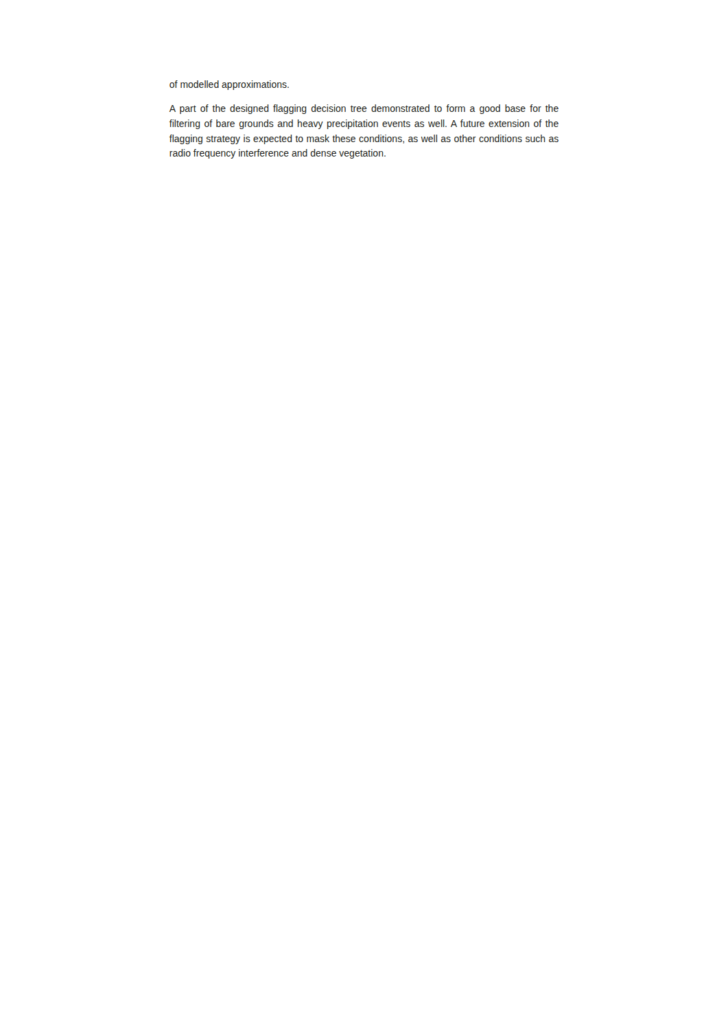of modelled approximations.
A part of the designed flagging decision tree demonstrated to form a good base for the filtering of bare grounds and heavy precipitation events as well. A future extension of the flagging strategy is expected to mask these conditions, as well as other conditions such as radio frequency interference and dense vegetation.